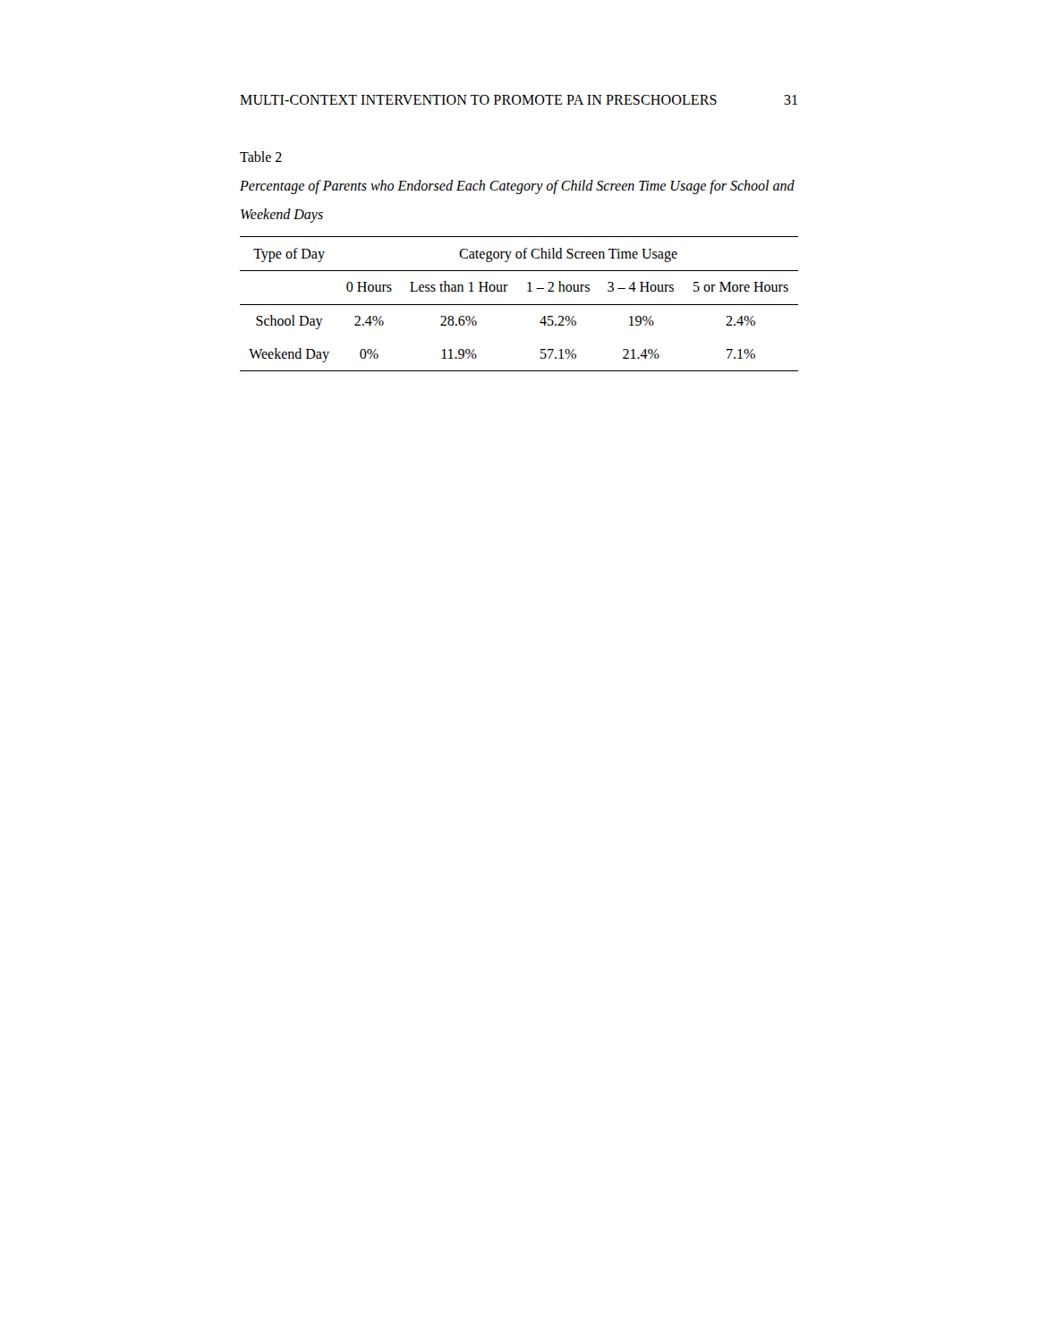Multi-Context Intervention to Promote PA in Preschoolers 31
Table 2
Percentage of Parents who Endorsed Each Category of Child Screen Time Usage for School and Weekend Days
| Type of Day | Category of Child Screen Time Usage |
| --- | --- |
| | 0 Hours | Less than 1 Hour | 1 – 2 hours | 3 – 4 Hours | 5 or More Hours |
| School Day | 2.4% | 28.6% | 45.2% | 19% | 2.4% |
| Weekend Day | 0% | 11.9% | 57.1% | 21.4% | 7.1% |